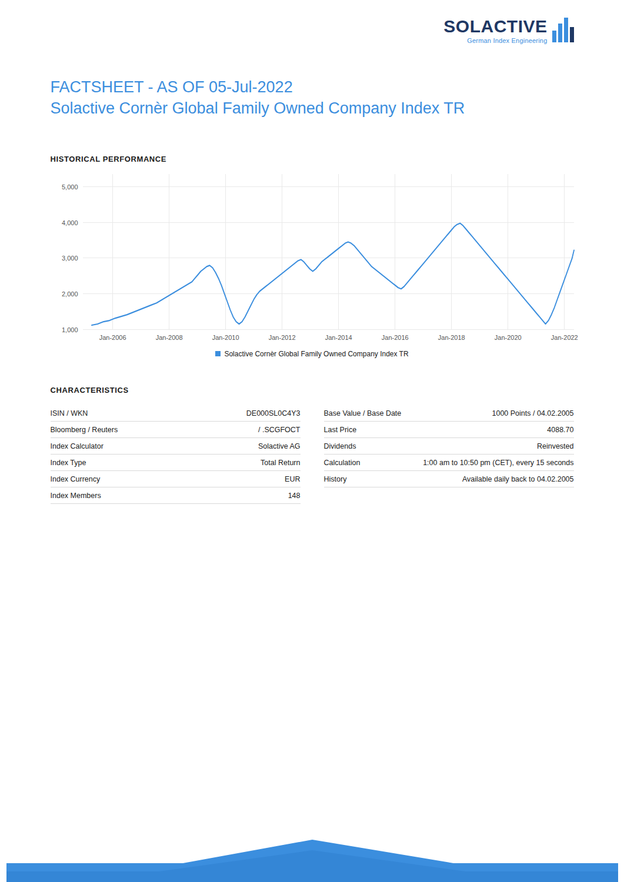SOLACTIVE
German Index Engineering
FACTSHEET - AS OF 05-Jul-2022 Solactive Cornèr Global Family Owned Company Index TR
HISTORICAL PERFORMANCE
5,000
4,000
3,000
2,000
1,000
Jan-2006
Jan-2008
Jan-2010
Jan-2012
Jan-2014
Jan-2016
Jan-2018
Jan-2020
Jan-2022
Solactive Cornèr Global Family Owned Company Index TR
CHARACTERISTICS
ISIN / WKN DE000SL0C4Y3
Bloomberg / Reuters/ .SCGFOCT
Index Calculator Solactive AG
Index Type Total Return
Index Currency EUR
Index Members 148
Base Value / Base Date 1000 Points / 04.02.2005
Last Price 4088.70
Dividends Reinvested
Calculation 1:00 am to 10:50 pm (CET), every 15 seconds
History Available daily back to 04.02.2005
www.solactive.com
in t f x